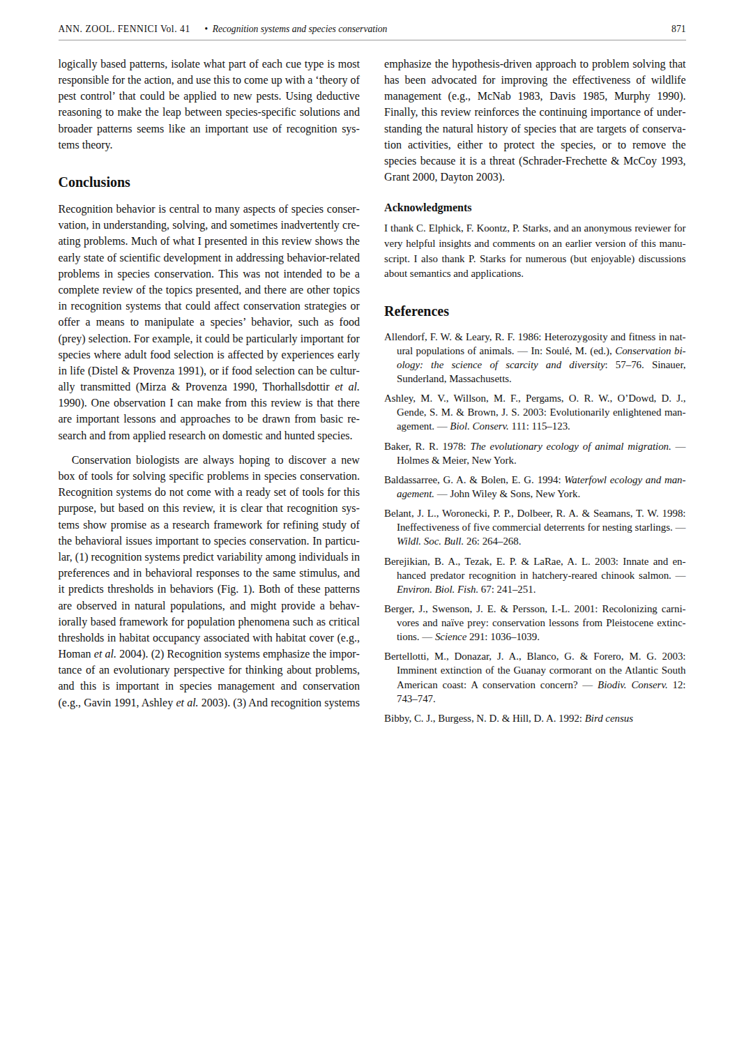ANN. ZOOL. FENNICI Vol. 41 • Recognition systems and species conservation 871
logically based patterns, isolate what part of each cue type is most responsible for the action, and use this to come up with a ‘theory of pest control’ that could be applied to new pests. Using deductive reasoning to make the leap between species-specific solutions and broader patterns seems like an important use of recognition systems theory.
Conclusions
Recognition behavior is central to many aspects of species conservation, in understanding, solving, and sometimes inadvertently creating problems. Much of what I presented in this review shows the early state of scientific development in addressing behavior-related problems in species conservation. This was not intended to be a complete review of the topics presented, and there are other topics in recognition systems that could affect conservation strategies or offer a means to manipulate a species’ behavior, such as food (prey) selection. For example, it could be particularly important for species where adult food selection is affected by experiences early in life (Distel & Provenza 1991), or if food selection can be culturally transmitted (Mirza & Provenza 1990, Thorhallsdottir et al. 1990). One observation I can make from this review is that there are important lessons and approaches to be drawn from basic research and from applied research on domestic and hunted species.
Conservation biologists are always hoping to discover a new box of tools for solving specific problems in species conservation. Recognition systems do not come with a ready set of tools for this purpose, but based on this review, it is clear that recognition systems show promise as a research framework for refining study of the behavioral issues important to species conservation. In particular, (1) recognition systems predict variability among individuals in preferences and in behavioral responses to the same stimulus, and it predicts thresholds in behaviors (Fig. 1). Both of these patterns are observed in natural populations, and might provide a behaviorally based framework for population phenomena such as critical thresholds in habitat occupancy associated with habitat cover (e.g., Homan et al. 2004). (2) Recognition systems emphasize the importance of an evolutionary perspective for thinking about problems, and this is important in species management and conservation (e.g., Gavin 1991, Ashley et al. 2003). (3) And recognition systems emphasize the hypothesis-driven approach to problem solving that has been advocated for improving the effectiveness of wildlife management (e.g., McNab 1983, Davis 1985, Murphy 1990). Finally, this review reinforces the continuing importance of understanding the natural history of species that are targets of conservation activities, either to protect the species, or to remove the species because it is a threat (Schrader-Frechette & McCoy 1993, Grant 2000, Dayton 2003).
Acknowledgments
I thank C. Elphick, F. Koontz, P. Starks, and an anonymous reviewer for very helpful insights and comments on an earlier version of this manuscript. I also thank P. Starks for numerous (but enjoyable) discussions about semantics and applications.
References
Allendorf, F. W. & Leary, R. F. 1986: Heterozygosity and fitness in natural populations of animals. — In: Soulé, M. (ed.), Conservation biology: the science of scarcity and diversity: 57–76. Sinauer, Sunderland, Massachusetts.
Ashley, M. V., Willson, M. F., Pergams, O. R. W., O’Dowd, D. J., Gende, S. M. & Brown, J. S. 2003: Evolutionarily enlightened management. — Biol. Conserv. 111: 115–123.
Baker, R. R. 1978: The evolutionary ecology of animal migration. — Holmes & Meier, New York.
Baldassarree, G. A. & Bolen, E. G. 1994: Waterfowl ecology and management. — John Wiley & Sons, New York.
Belant, J. L., Woronecki, P. P., Dolbeer, R. A. & Seamans, T. W. 1998: Ineffectiveness of five commercial deterrents for nesting starlings. — Wildl. Soc. Bull. 26: 264–268.
Berejikian, B. A., Tezak, E. P. & LaRae, A. L. 2003: Innate and enhanced predator recognition in hatchery-reared chinook salmon. — Environ. Biol. Fish. 67: 241–251.
Berger, J., Swenson, J. E. & Persson, I.-L. 2001: Recolonizing carnivores and naïve prey: conservation lessons from Pleistocene extinctions. — Science 291: 1036–1039.
Bertellotti, M., Donazar, J. A., Blanco, G. & Forero, M. G. 2003: Imminent extinction of the Guanay cormorant on the Atlantic South American coast: A conservation concern? — Biodiv. Conserv. 12: 743–747.
Bibby, C. J., Burgess, N. D. & Hill, D. A. 1992: Bird census